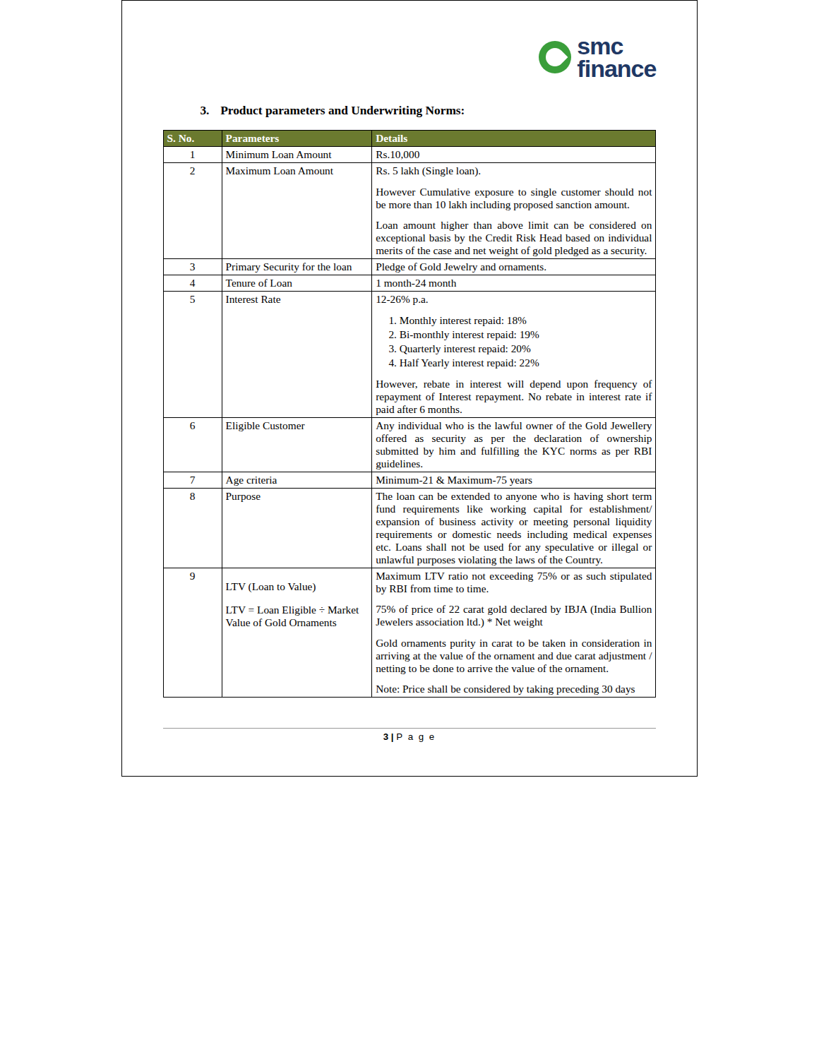smc finance
3. Product parameters and Underwriting Norms:
| S. No. | Parameters | Details |
| --- | --- | --- |
| 1 | Minimum Loan Amount | Rs.10,000 |
| 2 | Maximum Loan Amount | Rs. 5 lakh (Single loan). However Cumulative exposure to single customer should not be more than 10 lakh including proposed sanction amount. Loan amount higher than above limit can be considered on exceptional basis by the Credit Risk Head based on individual merits of the case and net weight of gold pledged as a security. |
| 3 | Primary Security for the loan | Pledge of Gold Jewelry and ornaments. |
| 4 | Tenure of Loan | 1 month-24 month |
| 5 | Interest Rate | 12-26% p.a. Monthly interest repaid: 18% Bi-monthly interest repaid: 19% Quarterly interest repaid: 20% Half Yearly interest repaid: 22% However, rebate in interest will depend upon frequency of repayment of Interest repayment. No rebate in interest rate if paid after 6 months. |
| 6 | Eligible Customer | Any individual who is the lawful owner of the Gold Jewellery offered as security as per the declaration of ownership submitted by him and fulfilling the KYC norms as per RBI guidelines. |
| 7 | Age criteria | Minimum-21 & Maximum-75 years |
| 8 | Purpose | The loan can be extended to anyone who is having short term fund requirements like working capital for establishment/ expansion of business activity or meeting personal liquidity requirements or domestic needs including medical expenses etc. Loans shall not be used for any speculative or illegal or unlawful purposes violating the laws of the Country. |
| 9 | LTV (Loan to Value) LTV = Loan Eligible ÷ Market Value of Gold Ornaments | Maximum LTV ratio not exceeding 75% or as such stipulated by RBI from time to time. 75% of price of 22 carat gold declared by IBJA (India Bullion Jewelers association ltd.) * Net weight Gold ornaments purity in carat to be taken in consideration in arriving at the value of the ornament and due carat adjustment / netting to be done to arrive the value of the ornament. Note: Price shall be considered by taking preceding 30 days |
3 | P a g e